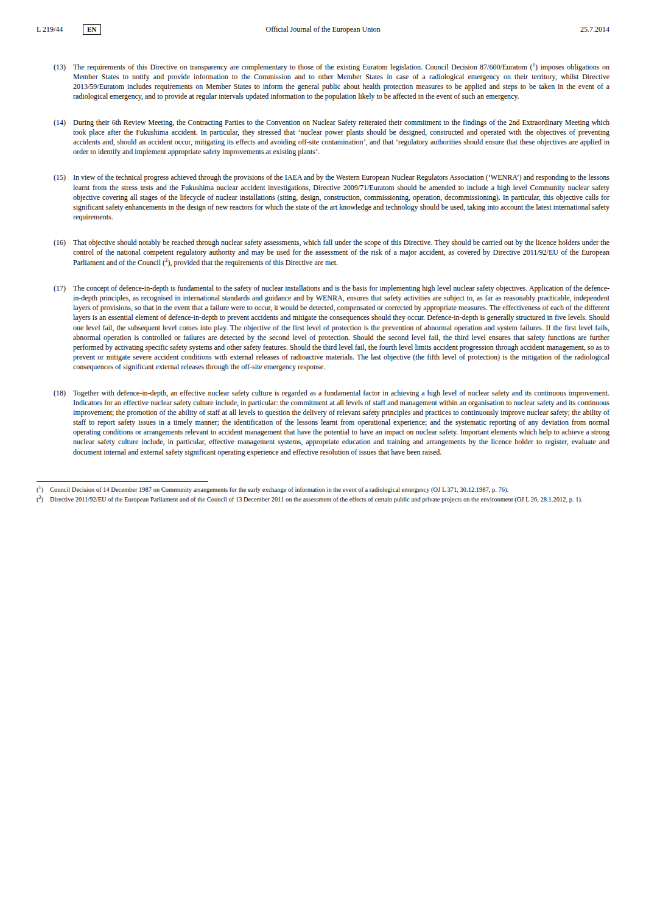L 219/44 EN
Official Journal of the European Union
25.7.2014
(13)
The requirements of this Directive on transparency are complementary to those of the existing Euratom legislation. Council Decision 87/600/Euratom (1) imposes obligations on Member States to notify and provide information to the Commission and to other Member States in case of a radiological emergency on their territory, whilst Directive 2013/59/Euratom includes requirements on Member States to inform the general public about health protection measures to be applied and steps to be taken in the event of a radiological emergency, and to provide at regular intervals updated information to the population likely to be affected in the event of such an emergency.
(14)
During their 6th Review Meeting, the Contracting Parties to the Convention on Nuclear Safety reiterated their commitment to the findings of the 2nd Extraordinary Meeting which took place after the Fukushima accident. In particular, they stressed that ‘nuclear power plants should be designed, constructed and operated with the objectives of preventing accidents and, should an accident occur, mitigating its effects and avoiding off-site contamination’, and that ‘regulatory authorities should ensure that these objectives are applied in order to identify and implement appropriate safety improvements at existing plants’.
(15)
In view of the technical progress achieved through the provisions of the IAEA and by the Western European Nuclear Regulators Association (‘WENRA’) and responding to the lessons learnt from the stress tests and the Fukushima nuclear accident investigations, Directive 2009/71/Euratom should be amended to include a high level Community nuclear safety objective covering all stages of the lifecycle of nuclear installations (siting, design, construction, commissioning, operation, decommissioning). In particular, this objective calls for significant safety enhancements in the design of new reactors for which the state of the art knowledge and technology should be used, taking into account the latest international safety requirements.
(16)
That objective should notably be reached through nuclear safety assessments, which fall under the scope of this Directive. They should be carried out by the licence holders under the control of the national competent regulatory authority and may be used for the assessment of the risk of a major accident, as covered by Directive 2011/92/EU of the European Parliament and of the Council (2), provided that the requirements of this Directive are met.
(17)
The concept of defence-in-depth is fundamental to the safety of nuclear installations and is the basis for implementing high level nuclear safety objectives. Application of the defence-in-depth principles, as recognised in international standards and guidance and by WENRA, ensures that safety activities are subject to, as far as reasonably practicable, independent layers of provisions, so that in the event that a failure were to occur, it would be detected, compensated or corrected by appropriate measures. The effectiveness of each of the different layers is an essential element of defence-in-depth to prevent accidents and mitigate the consequences should they occur. Defence-in-depth is generally structured in five levels. Should one level fail, the subsequent level comes into play. The objective of the first level of protection is the prevention of abnormal operation and system failures. If the first level fails, abnormal operation is controlled or failures are detected by the second level of protection. Should the second level fail, the third level ensures that safety functions are further performed by activating specific safety systems and other safety features. Should the third level fail, the fourth level limits accident progression through accident management, so as to prevent or mitigate severe accident conditions with external releases of radioactive materials. The last objective (the fifth level of protection) is the mitigation of the radiological consequences of significant external releases through the off-site emergency response.
(18)
Together with defence-in-depth, an effective nuclear safety culture is regarded as a fundamental factor in achieving a high level of nuclear safety and its continuous improvement. Indicators for an effective nuclear safety culture include, in particular: the commitment at all levels of staff and management within an organisation to nuclear safety and its continuous improvement; the promotion of the ability of staff at all levels to question the delivery of relevant safety principles and practices to continuously improve nuclear safety; the ability of staff to report safety issues in a timely manner; the identification of the lessons learnt from operational experience; and the systematic reporting of any deviation from normal operating conditions or arrangements relevant to accident management that have the potential to have an impact on nuclear safety. Important elements which help to achieve a strong nuclear safety culture include, in particular, effective management systems, appropriate education and training and arrangements by the licence holder to register, evaluate and document internal and external safety significant operating experience and effective resolution of issues that have been raised.
(1)
Council Decision of 14 December 1987 on Community arrangements for the early exchange of information in the event of a radiological emergency (OJ L 371, 30.12.1987, p. 76).
(2)
Directive 2011/92/EU of the European Parliament and of the Council of 13 December 2011 on the assessment of the effects of certain public and private projects on the environment (OJ L 26, 28.1.2012, p. 1).